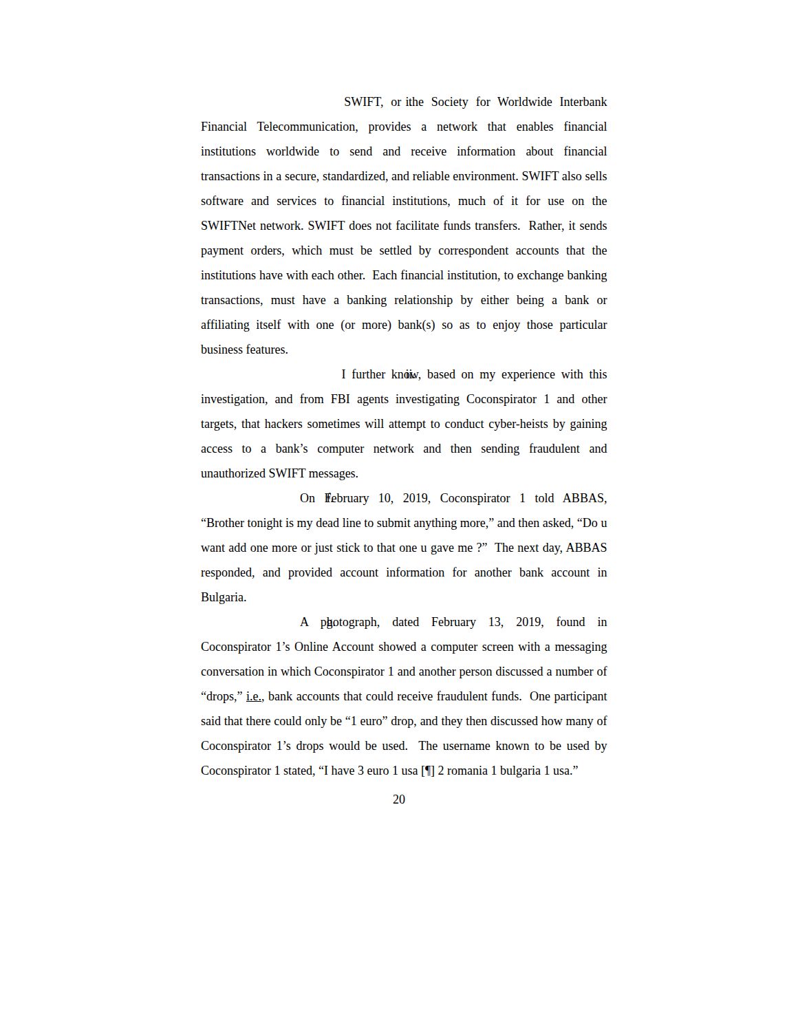i. SWIFT, or the Society for Worldwide Interbank Financial Telecommunication, provides a network that enables financial institutions worldwide to send and receive information about financial transactions in a secure, standardized, and reliable environment. SWIFT also sells software and services to financial institutions, much of it for use on the SWIFTNet network. SWIFT does not facilitate funds transfers. Rather, it sends payment orders, which must be settled by correspondent accounts that the institutions have with each other. Each financial institution, to exchange banking transactions, must have a banking relationship by either being a bank or affiliating itself with one (or more) bank(s) so as to enjoy those particular business features.
ii. I further know, based on my experience with this investigation, and from FBI agents investigating Coconspirator 1 and other targets, that hackers sometimes will attempt to conduct cyber-heists by gaining access to a bank’s computer network and then sending fraudulent and unauthorized SWIFT messages.
f. On February 10, 2019, Coconspirator 1 told ABBAS, “Brother tonight is my dead line to submit anything more,” and then asked, “Do u want add one more or just stick to that one u gave me ?” The next day, ABBAS responded, and provided account information for another bank account in Bulgaria.
g. A photograph, dated February 13, 2019, found in Coconspirator 1’s Online Account showed a computer screen with a messaging conversation in which Coconspirator 1 and another person discussed a number of “drops,” i.e., bank accounts that could receive fraudulent funds. One participant said that there could only be “1 euro” drop, and they then discussed how many of Coconspirator 1’s drops would be used. The username known to be used by Coconspirator 1 stated, “I have 3 euro 1 usa [¶] 2 romania 1 bulgaria 1 usa.”
20